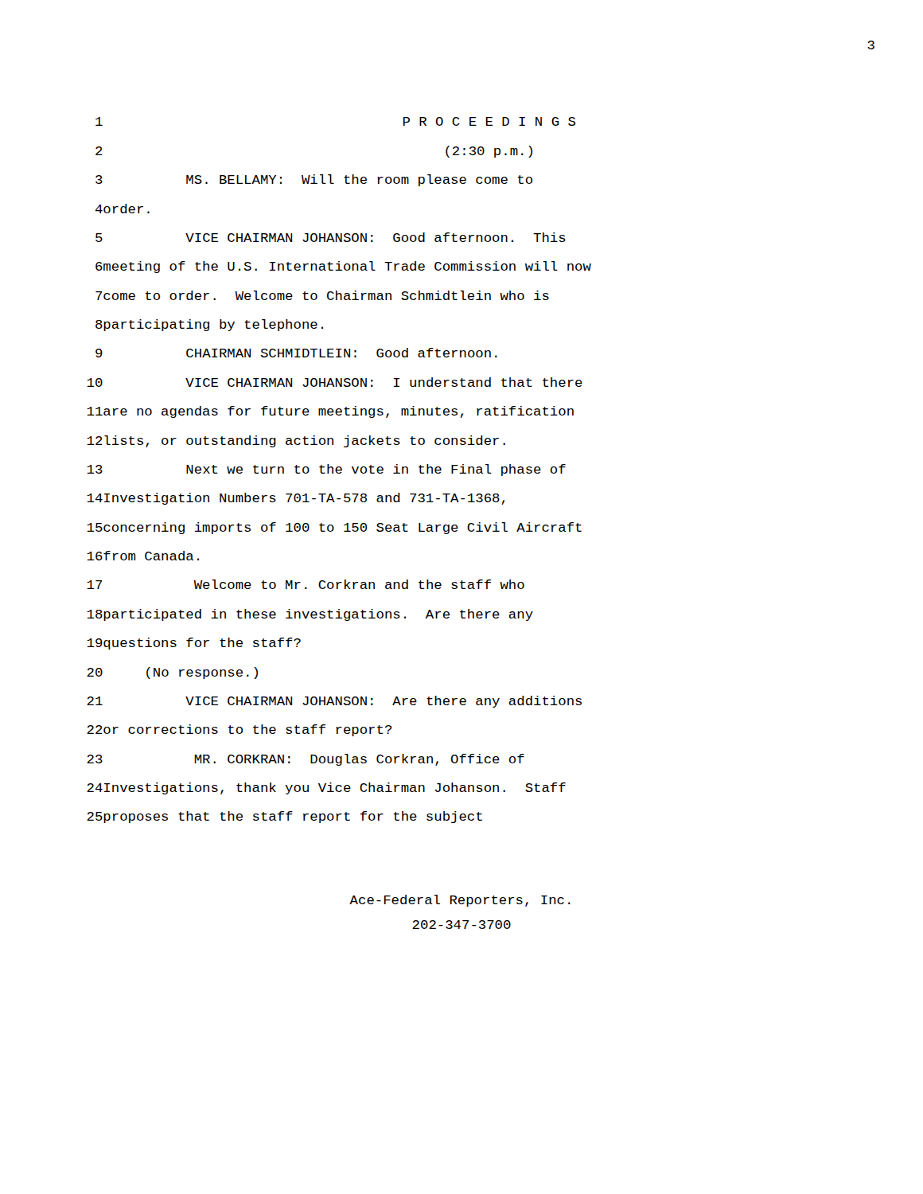3
| 1 | P R O C E E D I N G S |
| 2 | (2:30 p.m.) |
| 3 | MS. BELLAMY: Will the room please come to |
| 4 | order. |
| 5 | VICE CHAIRMAN JOHANSON: Good afternoon. This |
| 6 | meeting of the U.S. International Trade Commission will now |
| 7 | come to order. Welcome to Chairman Schmidtlein who is |
| 8 | participating by telephone. |
| 9 | CHAIRMAN SCHMIDTLEIN: Good afternoon. |
| 10 | VICE CHAIRMAN JOHANSON: I understand that there |
| 11 | are no agendas for future meetings, minutes, ratification |
| 12 | lists, or outstanding action jackets to consider. |
| 13 | Next we turn to the vote in the Final phase of |
| 14 | Investigation Numbers 701-TA-578 and 731-TA-1368, |
| 15 | concerning imports of 100 to 150 Seat Large Civil Aircraft |
| 16 | from Canada. |
| 17 | Welcome to Mr. Corkran and the staff who |
| 18 | participated in these investigations. Are there any |
| 19 | questions for the staff? |
| 20 | (No response.) |
| 21 | VICE CHAIRMAN JOHANSON: Are there any additions |
| 22 | or corrections to the staff report? |
| 23 | MR. CORKRAN: Douglas Corkran, Office of |
| 24 | Investigations, thank you Vice Chairman Johanson. Staff |
| 25 | proposes that the staff report for the subject |
Ace-Federal Reporters, Inc.
202-347-3700